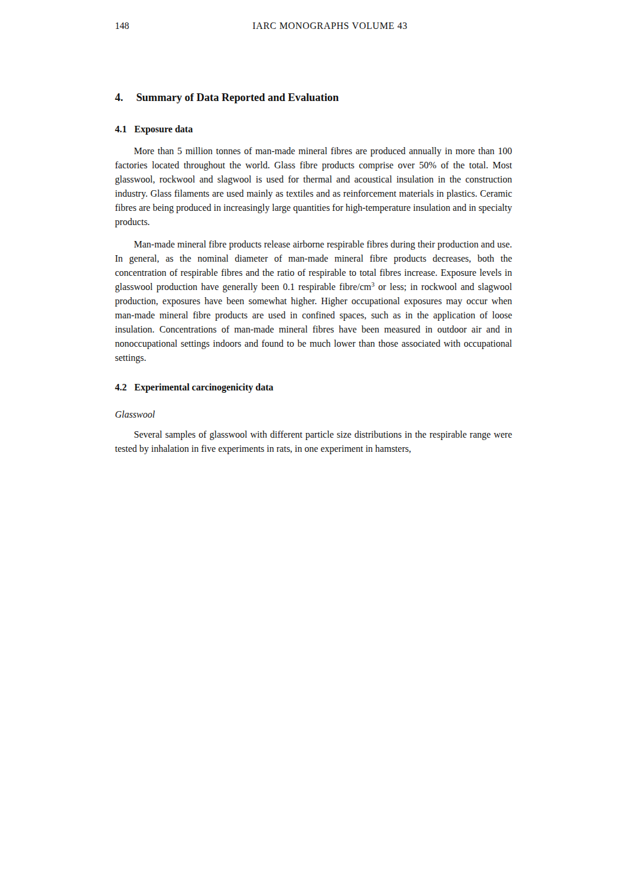148 IARC MONOGRAPHS VOLUME 43
4. Summary of Data Reported and Evaluation
4.1 Exposure data
More than 5 million tonnes of man-made mineral fibres are produced annually in more than 100 factories located throughout the world. Glass fibre products comprise over 50% of the total. Most glasswool, rockwool and slagwool is used for thermal and acoustical insulation in the construction industry. Glass filaments are used mainly as textiles and as reinforcement materials in plastics. Ceramic fibres are being produced in increasingly large quantities for high-temperature insulation and in specialty products.
Man-made mineral fibre products release airborne respirable fibres during their production and use. In general, as the nominal diameter of man-made mineral fibre products decreases, both the concentration of respirable fibres and the ratio of respirable to total fibres increase. Exposure levels in glasswool production have generally been 0.1 respirable fibre/cm3 or less; in rockwool and slagwool production, exposures have been somewhat higher. Higher occupational exposures may occur when man-made mineral fibre products are used in confined spaces, such as in the application of loose insulation. Concentrations of man-made mineral fibres have been measured in outdoor air and in nonoccupational settings indoors and found to be much lower than those associated with occupational settings.
4.2 Experimental carcinogenicity data
Glasswool
Several samples of glasswool with different particle size distributions in the respirable range were tested by inhalation in five experiments in rats, in one experiment in hamsters,